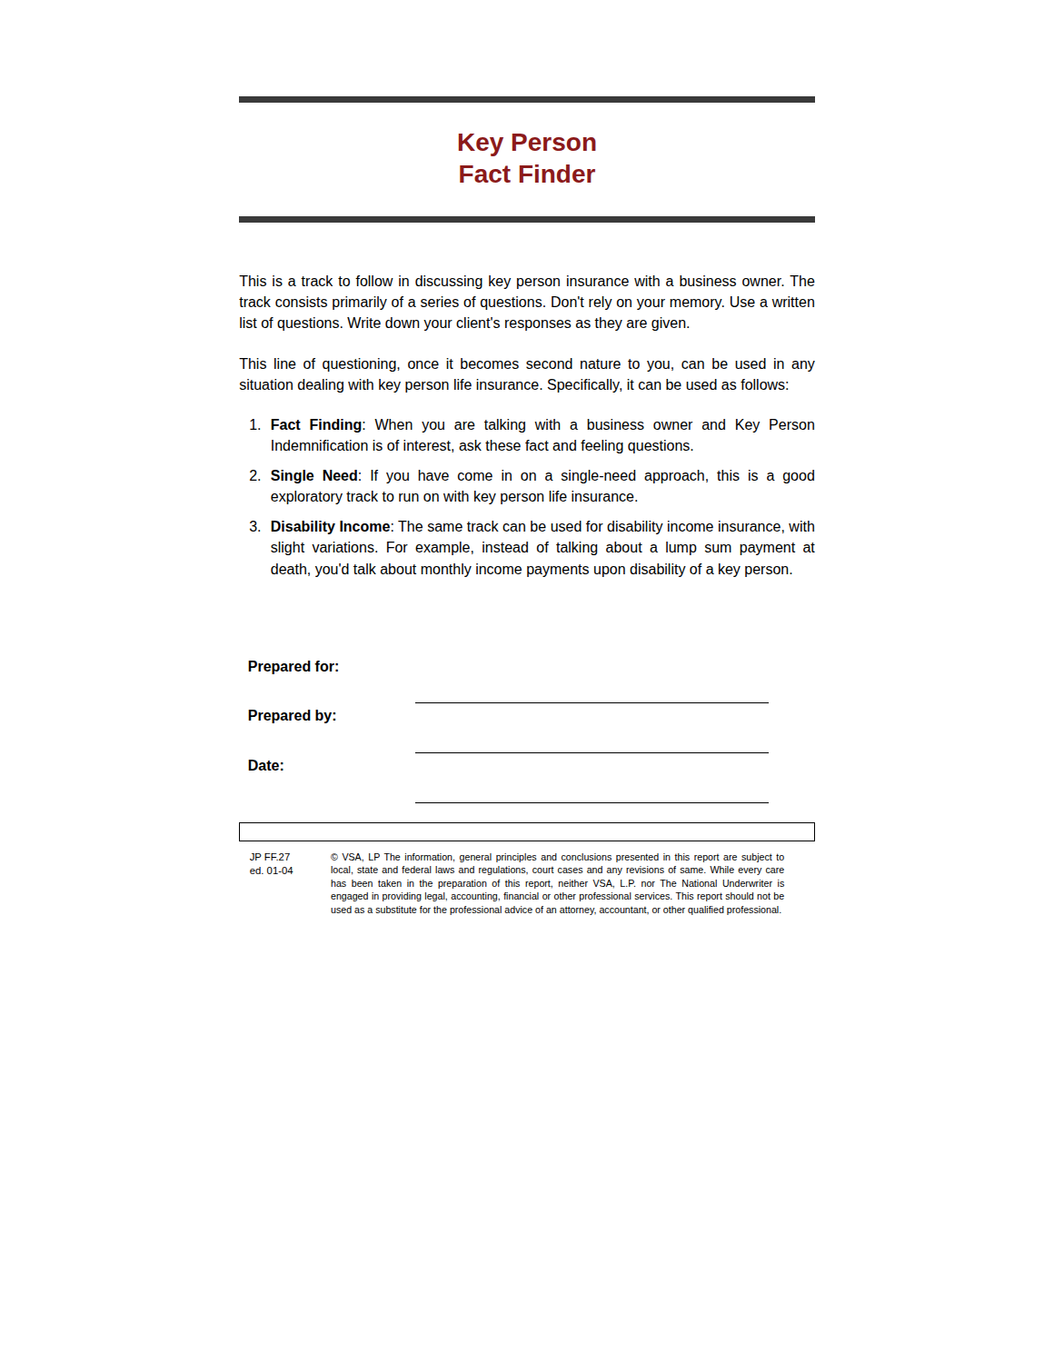Key Person Fact Finder
This is a track to follow in discussing key person insurance with a business owner. The track consists primarily of a series of questions. Don't rely on your memory. Use a written list of questions. Write down your client's responses as they are given.
This line of questioning, once it becomes second nature to you, can be used in any situation dealing with key person life insurance. Specifically, it can be used as follows:
Fact Finding: When you are talking with a business owner and Key Person Indemnification is of interest, ask these fact and feeling questions.
Single Need: If you have come in on a single-need approach, this is a good exploratory track to run on with key person life insurance.
Disability Income: The same track can be used for disability income insurance, with slight variations. For example, instead of talking about a lump sum payment at death, you'd talk about monthly income payments upon disability of a key person.
| Prepared for: | | |
| Prepared by: | | |
| Date: | | |
JP FF.27
ed. 01-04
© VSA, LP The information, general principles and conclusions presented in this report are subject to local, state and federal laws and regulations, court cases and any revisions of same. While every care has been taken in the preparation of this report, neither VSA, L.P. nor The National Underwriter is engaged in providing legal, accounting, financial or other professional services. This report should not be used as a substitute for the professional advice of an attorney, accountant, or other qualified professional.